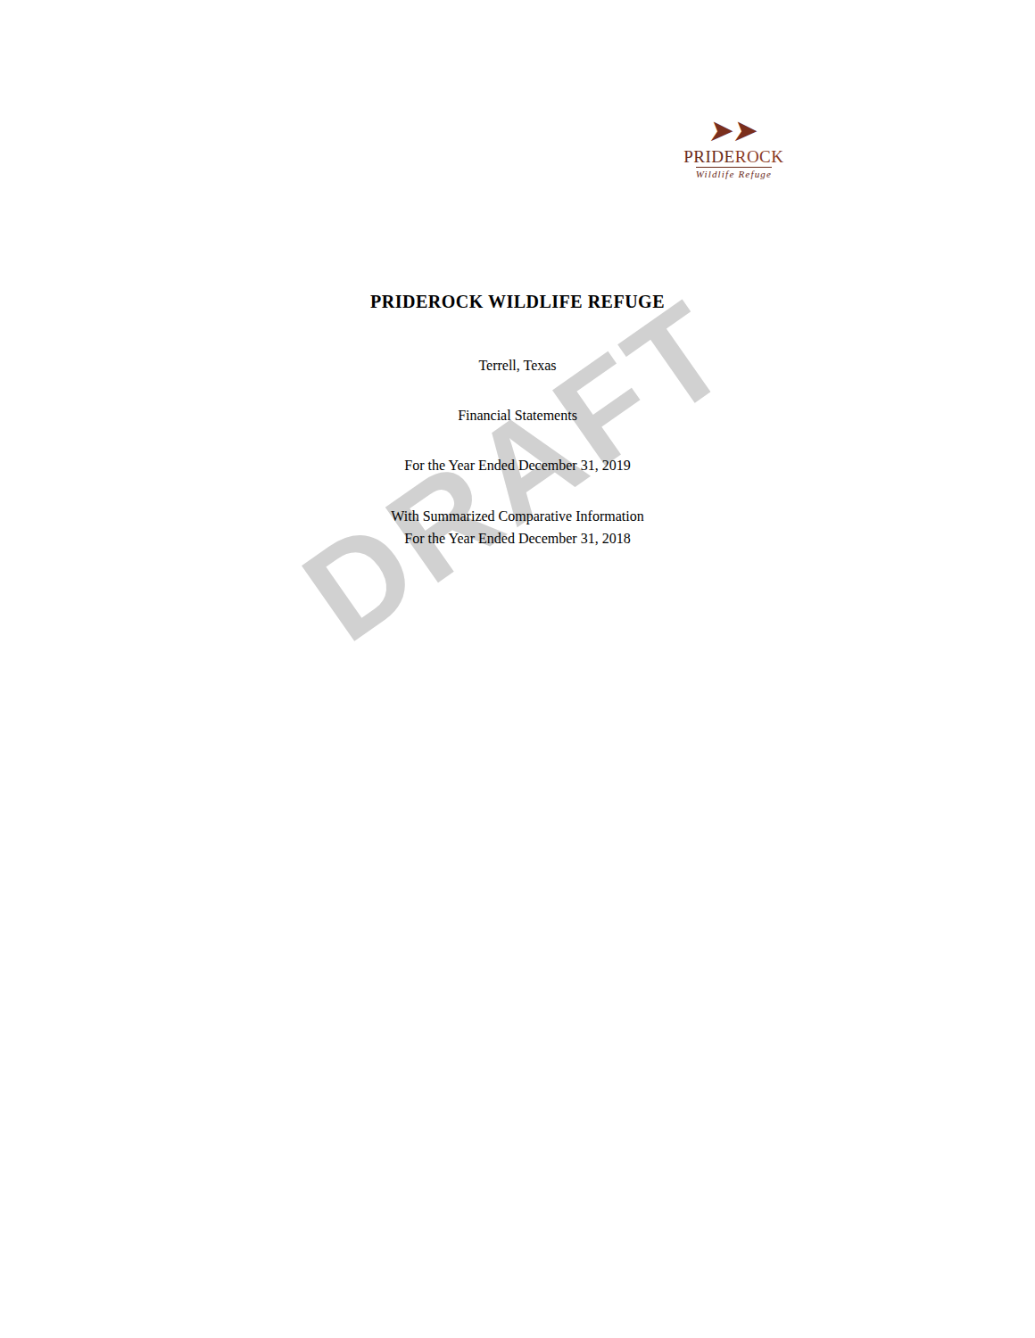➤➤
PRIDE ROCK
Wildlife Refuge
DRAFT
PRIDEROCK WILDLIFE REFUGE
Terrell, Texas
Financial Statements
For the Year Ended December 31, 2019
With Summarized Comparative Information
For the Year Ended December 31, 2018